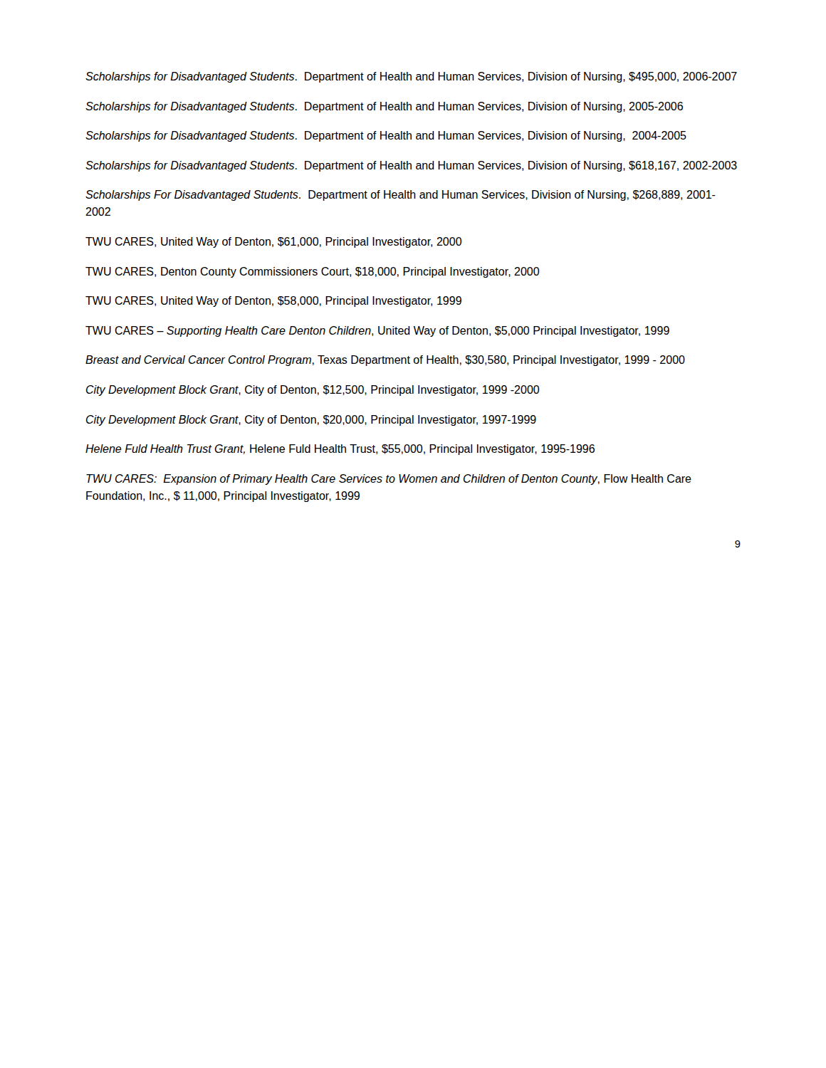Scholarships for Disadvantaged Students. Department of Health and Human Services, Division of Nursing, $495,000, 2006-2007
Scholarships for Disadvantaged Students. Department of Health and Human Services, Division of Nursing, 2005-2006
Scholarships for Disadvantaged Students. Department of Health and Human Services, Division of Nursing, 2004-2005
Scholarships for Disadvantaged Students. Department of Health and Human Services, Division of Nursing, $618,167, 2002-2003
Scholarships For Disadvantaged Students. Department of Health and Human Services, Division of Nursing, $268,889, 2001-2002
TWU CARES, United Way of Denton, $61,000, Principal Investigator, 2000
TWU CARES, Denton County Commissioners Court, $18,000, Principal Investigator, 2000
TWU CARES, United Way of Denton, $58,000, Principal Investigator, 1999
TWU CARES – Supporting Health Care Denton Children, United Way of Denton, $5,000 Principal Investigator, 1999
Breast and Cervical Cancer Control Program, Texas Department of Health, $30,580, Principal Investigator, 1999 - 2000
City Development Block Grant, City of Denton, $12,500, Principal Investigator, 1999 -2000
City Development Block Grant, City of Denton, $20,000, Principal Investigator, 1997-1999
Helene Fuld Health Trust Grant, Helene Fuld Health Trust, $55,000, Principal Investigator, 1995-1996
TWU CARES: Expansion of Primary Health Care Services to Women and Children of Denton County, Flow Health Care Foundation, Inc., $ 11,000, Principal Investigator, 1999
9